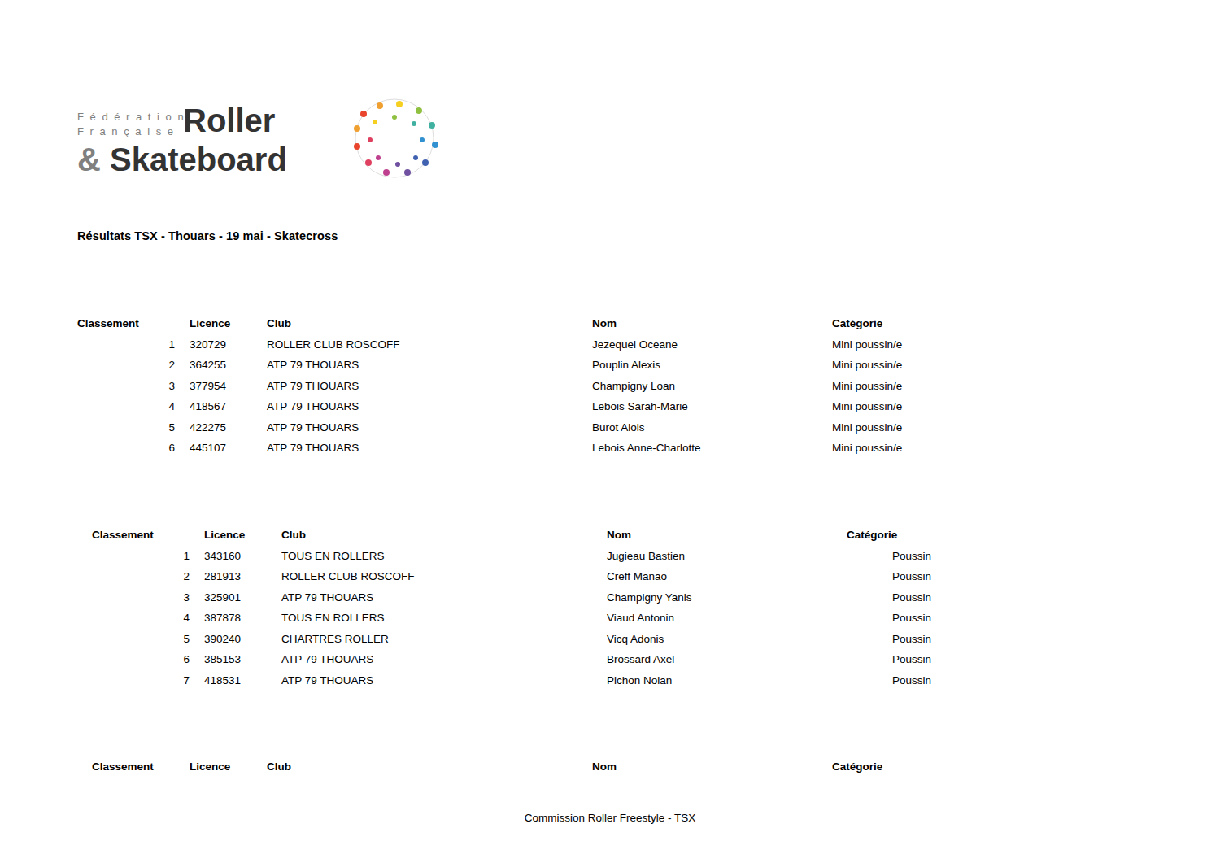Résultats TSX - Thouars - 19 mai - Skatecross
| Classement | Licence | Club | Nom | Catégorie |
| --- | --- | --- | --- | --- |
| 1 | 320729 | ROLLER CLUB ROSCOFF | Jezequel Oceane | Mini poussin/e |
| 2 | 364255 | ATP 79 THOUARS | Pouplin Alexis | Mini poussin/e |
| 3 | 377954 | ATP 79 THOUARS | Champigny Loan | Mini poussin/e |
| 4 | 418567 | ATP 79 THOUARS | Lebois Sarah-Marie | Mini poussin/e |
| 5 | 422275 | ATP 79 THOUARS | Burot Alois | Mini poussin/e |
| 6 | 445107 | ATP 79 THOUARS | Lebois Anne-Charlotte | Mini poussin/e |
| Classement | Licence | Club | Nom | Catégorie |
| --- | --- | --- | --- | --- |
| 1 | 343160 | TOUS EN ROLLERS | Jugieau Bastien | Poussin |
| 2 | 281913 | ROLLER CLUB ROSCOFF | Creff Manao | Poussin |
| 3 | 325901 | ATP 79 THOUARS | Champigny Yanis | Poussin |
| 4 | 387878 | TOUS EN ROLLERS | Viaud Antonin | Poussin |
| 5 | 390240 | CHARTRES ROLLER | Vicq Adonis | Poussin |
| 6 | 385153 | ATP 79 THOUARS | Brossard Axel | Poussin |
| 7 | 418531 | ATP 79 THOUARS | Pichon Nolan | Poussin |
| Classement | Licence | Club | Nom | Catégorie |
| --- | --- | --- | --- | --- |
Commission Roller Freestyle - TSX